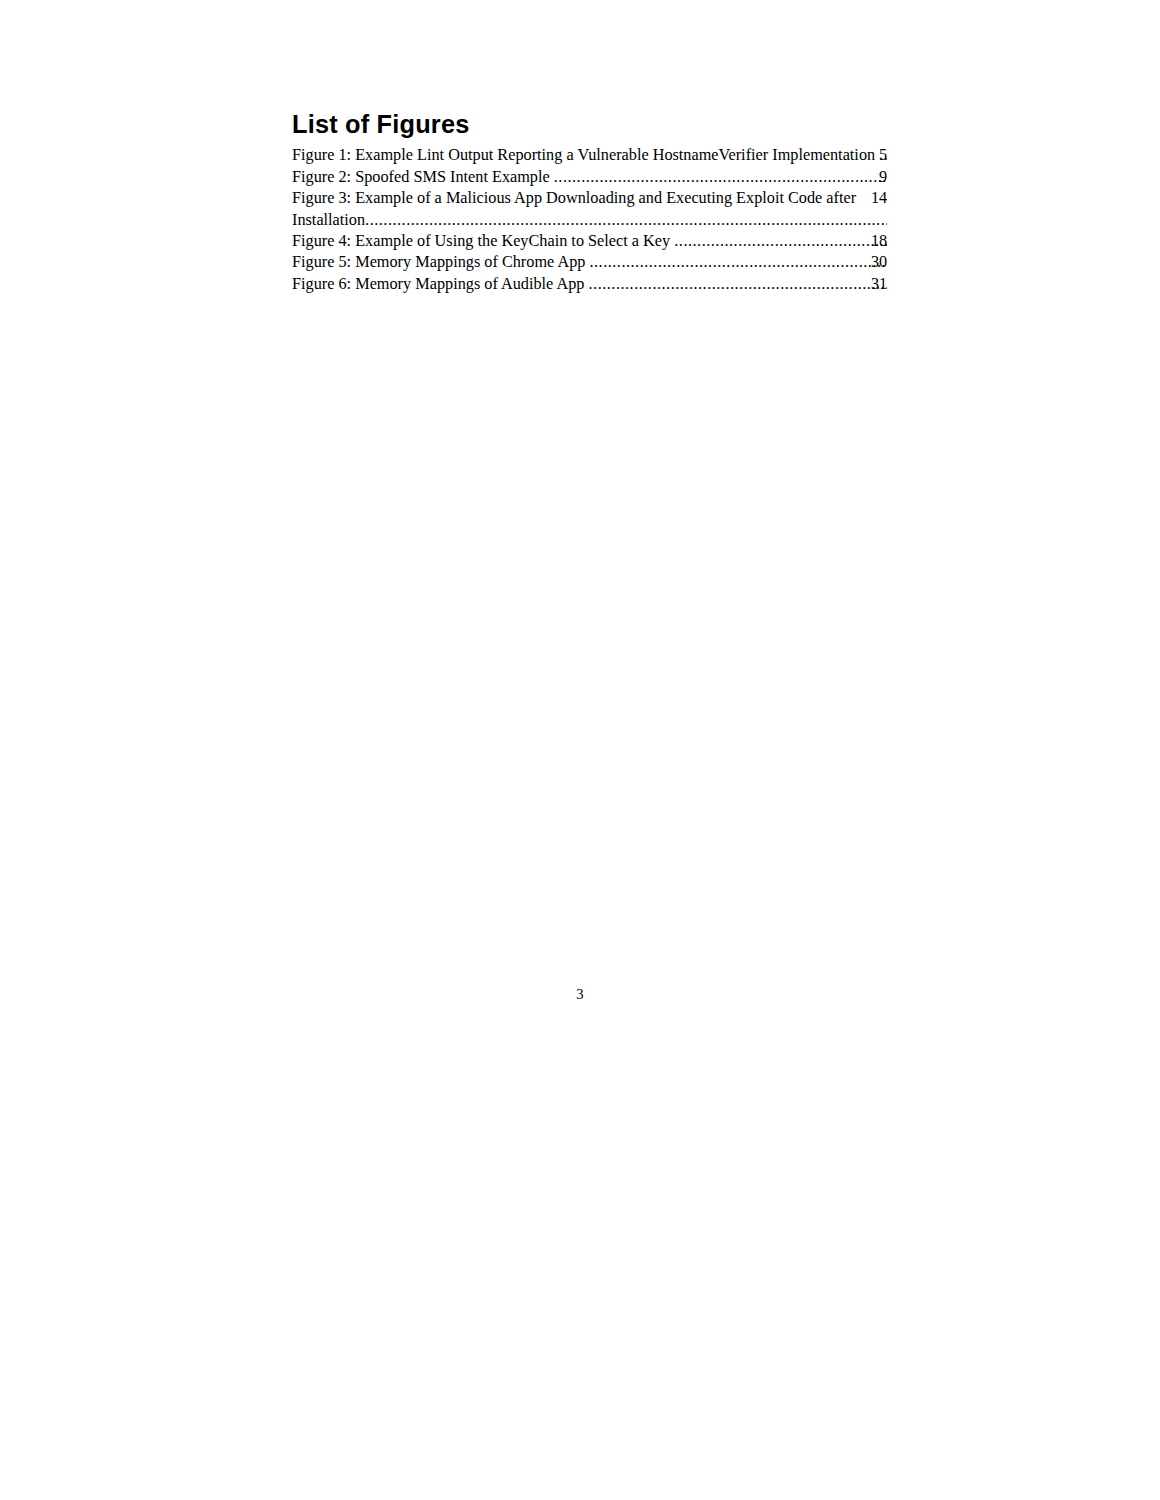List of Figures
5 Figure 1: Example Lint Output Reporting a Vulnerable HostnameVerifier Implementation ........
9 Figure 2: Spoofed SMS Intent Example ..........................................................................................
14 Figure 3: Example of a Malicious App Downloading and Executing Exploit Code after Installation.........................................................................................................................
18 Figure 4: Example of Using the KeyChain to Select a Key ........................................................
30 Figure 5: Memory Mappings of Chrome App .............................................................................
31 Figure 6: Memory Mappings of Audible App .............................................................................
3